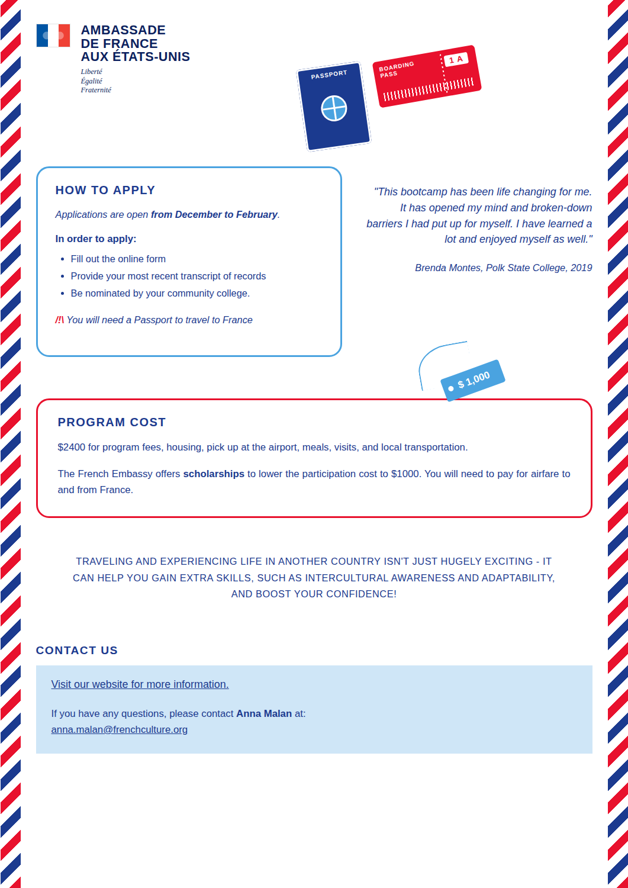AMBASSADE DE FRANCE AUX ÉTATS-UNIS
Liberté
Égalité
Fraternité
PASSPORT
BOARDING
PASS
1 A
HOW TO APPLY
Applications are open from December to February.
In order to apply:
Fill out the online form
Provide your most recent transcript of records
Be nominated by your community college.
/!\ You will need a Passport to travel to France
"This bootcamp has been life changing for me. It has opened my mind and broken-down barriers I had put up for myself. I have learned a lot and enjoyed myself as well." Brenda Montes, Polk State College, 2019
$ 1,000
PROGRAM COST
$2400 for program fees, housing, pick up at the airport, meals, visits, and local transportation.
The French Embassy offers scholarships to lower the participation cost to $1000. You will need to pay for airfare to and from France.
Traveling and experiencing life in another country isn't just hugely exciting - it can help you gain extra skills, such as intercultural awareness and adaptability, and boost your confidence!
CONTACT US
Visit our website for more information.
If you have any questions, please contact Anna Malan at:
anna.malan@frenchculture.org